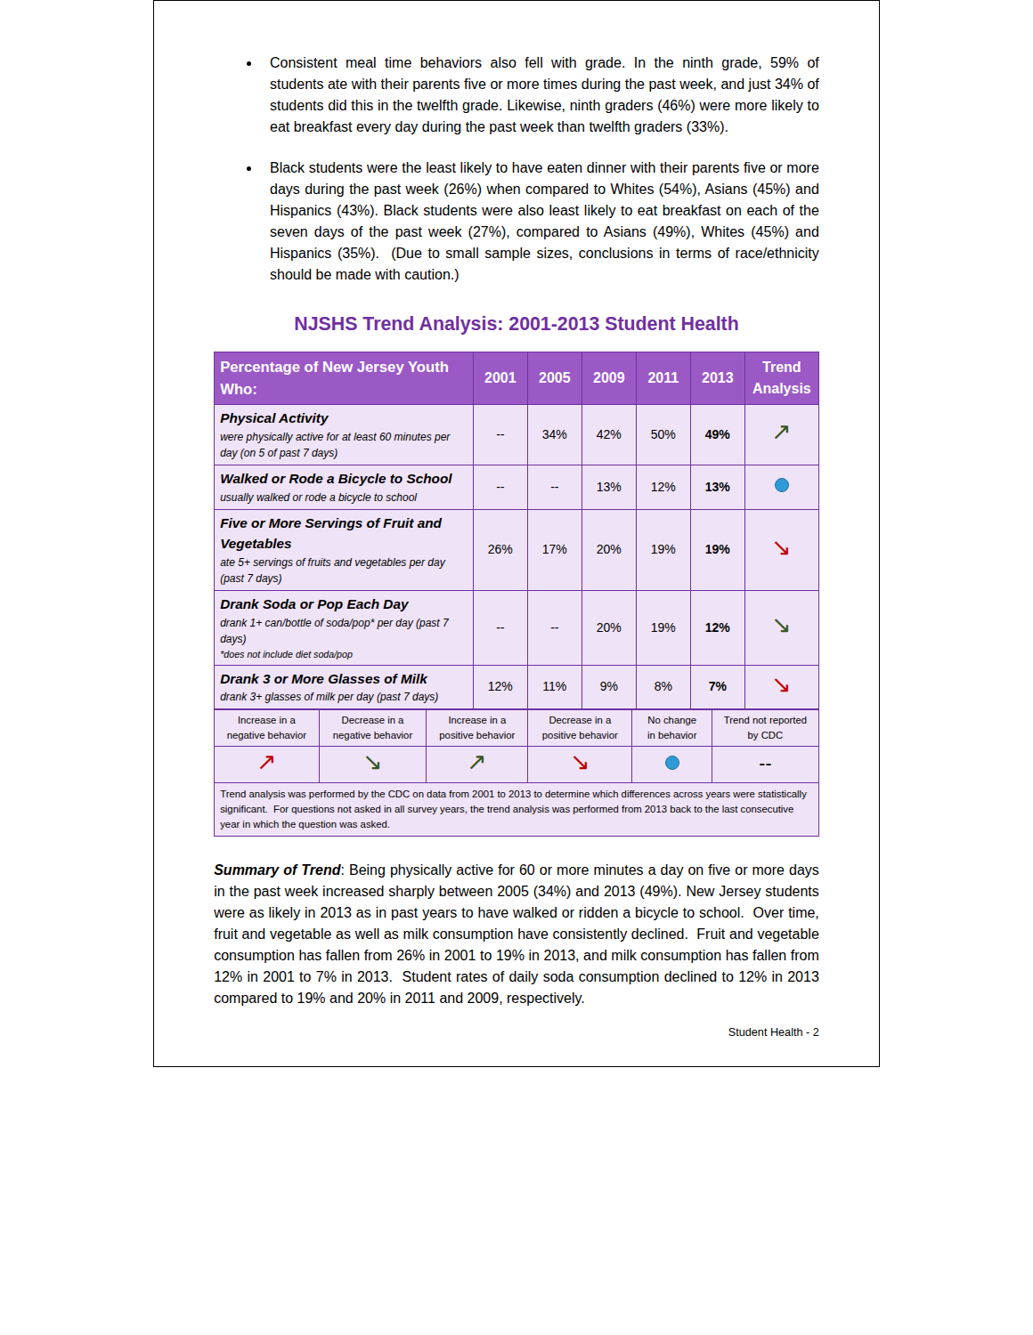Consistent meal time behaviors also fell with grade. In the ninth grade, 59% of students ate with their parents five or more times during the past week, and just 34% of students did this in the twelfth grade. Likewise, ninth graders (46%) were more likely to eat breakfast every day during the past week than twelfth graders (33%).
Black students were the least likely to have eaten dinner with their parents five or more days during the past week (26%) when compared to Whites (54%), Asians (45%) and Hispanics (43%). Black students were also least likely to eat breakfast on each of the seven days of the past week (27%), compared to Asians (49%), Whites (45%) and Hispanics (35%). (Due to small sample sizes, conclusions in terms of race/ethnicity should be made with caution.)
NJSHS Trend Analysis: 2001-2013 Student Health
| Percentage of New Jersey Youth Who: | 2001 | 2005 | 2009 | 2011 | 2013 | Trend Analysis |
| --- | --- | --- | --- | --- | --- | --- |
| Physical Activity were physically active for at least 60 minutes per day (on 5 of past 7 days) | -- | 34% | 42% | 50% | 49% | ↗ |
| Walked or Rode a Bicycle to School usually walked or rode a bicycle to school | -- | -- | 13% | 12% | 13% | |
| Five or More Servings of Fruit and Vegetables ate 5+ servings of fruits and vegetables per day (past 7 days) | 26% | 17% | 20% | 19% | 19% | ↘ |
| Drank Soda or Pop Each Day drank 1+ can/bottle of soda/pop* per day (past 7 days) *does not include diet soda/pop | -- | -- | 20% | 19% | 12% | ↘ |
| Drank 3 or More Glasses of Milk drank 3+ glasses of milk per day (past 7 days) | 12% | 11% | 9% | 8% | 7% | ↘ |
| Increase in a negative behavior | Decrease in a negative behavior | Increase in a positive behavior | Decrease in a positive behavior | No change in behavior | Trend not reported by CDC |
| ↗ | ↘ | ↗ | ↘ | | -- |
| Trend analysis was performed by the CDC on data from 2001 to 2013 to determine which differences across years were statistically significant. For questions not asked in all survey years, the trend analysis was performed from 2013 back to the last consecutive year in which the question was asked. |
Summary of Trend: Being physically active for 60 or more minutes a day on five or more days in the past week increased sharply between 2005 (34%) and 2013 (49%). New Jersey students were as likely in 2013 as in past years to have walked or ridden a bicycle to school. Over time, fruit and vegetable as well as milk consumption have consistently declined. Fruit and vegetable consumption has fallen from 26% in 2001 to 19% in 2013, and milk consumption has fallen from 12% in 2001 to 7% in 2013. Student rates of daily soda consumption declined to 12% in 2013 compared to 19% and 20% in 2011 and 2009, respectively.
Student Health - 2